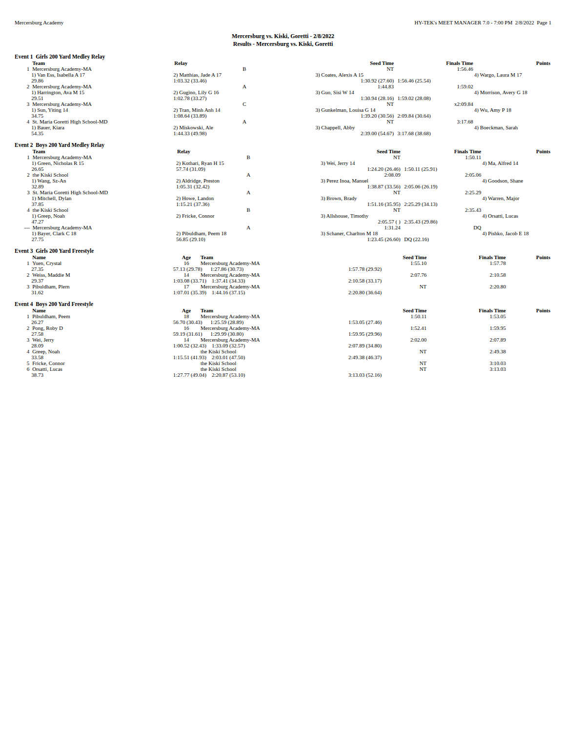Mercersburg Academy
HY-TEK's MEET MANAGER 7.0 - 7:00 PM 2/8/2022 Page 1
Mercersburg vs. Kiski, Goretti - 2/8/2022
Results - Mercersburg vs. Kiski, Goretti
Event 1 Girls 200 Yard Medley Relay
| | Team | Relay | Seed Time | Finals Time | Points |
| --- | --- | --- | --- | --- | --- |
| 1 | Mercersburg Academy-MA | B | NT | 1:56.46 | |
| | 1) Van Ess, Isabella A 17 | 2) Matthias, Jade A 17 | 3) Coates, Alexis A 15 | 4) Wargo, Laura M 17 |
| | 29.86 | 1:03.32 (33.46) | 1:30.92 (27.60) | 1:56.46 (25.54) |
| 2 | Mercersburg Academy-MA | A | 1:44.83 | 1:59.02 | |
| | 1) Harrington, Ava M 15 | 2) Gugino, Lily G 16 | 3) Guo, Sisi W 14 | 4) Morrison, Avery G 18 |
| | 29.51 | 1:02.78 (33.27) | 1:30.94 (28.16) | 1:59.02 (28.08) |
| 3 | Mercersburg Academy-MA | C | NT | x2:09.84 | |
| | 1) Sun, Yiting 14 | 2) Tran, Minh Anh 14 | 3) Gunkelman, Louisa G 14 | 4) Wu, Amy P 18 |
| | 34.75 | 1:08.64 (33.89) | 1:39.20 (30.56) | 2:09.84 (30.64) |
| 4 | St. Maria Goretti High School-MD | A | NT | 3:17.68 | |
| | 1) Bauer, Kiara | 2) Miskowski, Ale | 3) Chappell, Abby | 4) Boeckman, Sarah |
| | 54.35 | 1:44.33 (49.98) | 2:39.00 (54.67) | 3:17.68 (38.68) |
Event 2 Boys 200 Yard Medley Relay
| | Team | Relay | Seed Time | Finals Time | Points |
| --- | --- | --- | --- | --- | --- |
| 1 | Mercersburg Academy-MA | B | NT | 1:50.11 | |
| | 1) Green, Nicholas R 15 | 2) Kothari, Ryan H 15 | 3) Wei, Jerry 14 | 4) Ma, Alfred 14 |
| | 26.65 | 57.74 (31.09) | 1:24.20 (26.46) | 1:50.11 (25.91) |
| 2 | the Kiski School | A | 2:08.09 | 2:05.06 | |
| | 1) Wang, Sz-An | 2) Aldridge, Preston | 3) Perez Inoa, Manuel | 4) Goodson, Shane |
| | 32.89 | 1:05.31 (32.42) | 1:38.87 (33.56) | 2:05.06 (26.19) |
| 3 | St. Maria Goretti High School-MD | A | NT | 2:25.29 | |
| | 1) Mitchell, Dylan | 2) Howe, Landon | 3) Brown, Brady | 4) Warren, Major |
| | 37.85 | 1:15.21 (37.36) | 1:51.16 (35.95) | 2:25.29 (34.13) |
| 4 | the Kiski School | B | NT | 2:35.43 | |
| | 1) Greep, Noah | 2) Fricke, Connor | 3) Allshouse, Timothy | 4) Orsatti, Lucas |
| | 47.27 | | 2:05.57 ( ) | 2:35.43 (29.86) |
| --- | Mercersburg Academy-MA | A | 1:31.24 | DQ | |
| | 1) Bayer, Clark C 18 | 2) Pibuldham, Peem 18 | 3) Schaner, Charlton M 18 | 4) Pishko, Jacob E 18 |
| | 27.75 | 56.85 (29.10) | 1:23.45 (26.60) | DQ (22.16) |
Event 3 Girls 200 Yard Freestyle
| | Name | Age | Team | Seed Time | Finals Time | Points |
| --- | --- | --- | --- | --- | --- | --- |
| 1 | Yuen, Crystal | 16 | Mercersburg Academy-MA | 1:55.10 | 1:57.78 | |
| | 27.35 | 57.13 (29.78) 1:27.86 (30.73) | 1:57.78 (29.92) |
| 2 | Weiss, Maddie M | 14 | Mercersburg Academy-MA | 2:07.76 | 2:10.58 | |
| | 29.37 | 1:03.08 (33.71) 1:37.41 (34.33) | 2:10.58 (33.17) |
| 3 | Pibuldham, Plern | 17 | Mercersburg Academy-MA | NT | 2:20.80 | |
| | 31.62 | 1:07.01 (35.39) 1:44.16 (37.15) | 2:20.80 (36.64) |
Event 4 Boys 200 Yard Freestyle
| | Name | Age | Team | Seed Time | Finals Time | Points |
| --- | --- | --- | --- | --- | --- | --- |
| 1 | Pibuldham, Peem | 18 | Mercersburg Academy-MA | 1:50.11 | 1:53.05 | |
| | 26.27 | 56.70 (30.43) 1:25.59 (28.89) | 1:53.05 (27.46) |
| 2 | Pong, Roby D | 16 | Mercersburg Academy-MA | 1:52.41 | 1:59.95 | |
| | 27.58 | 59.19 (31.61) 1:29.99 (30.80) | 1:59.95 (29.96) |
| 3 | Wei, Jerry | 14 | Mercersburg Academy-MA | 2:02.00 | 2:07.89 | |
| | 28.09 | 1:00.52 (32.43) 1:33.09 (32.57) | 2:07.89 (34.80) |
| 4 | Greep, Noah | | the Kiski School | NT | 2:49.38 | |
| | 33.58 | 1:15.51 (41.93) 2:03.01 (47.50) | 2:49.38 (46.37) |
| 5 | Fricke, Connor | | the Kiski School | NT | 3:10.03 | |
| 6 | Orsatti, Lucas | | the Kiski School | NT | 3:13.03 | |
| | 38.73 | 1:27.77 (49.04) 2:20.87 (53.10) | 3:13.03 (52.16) |